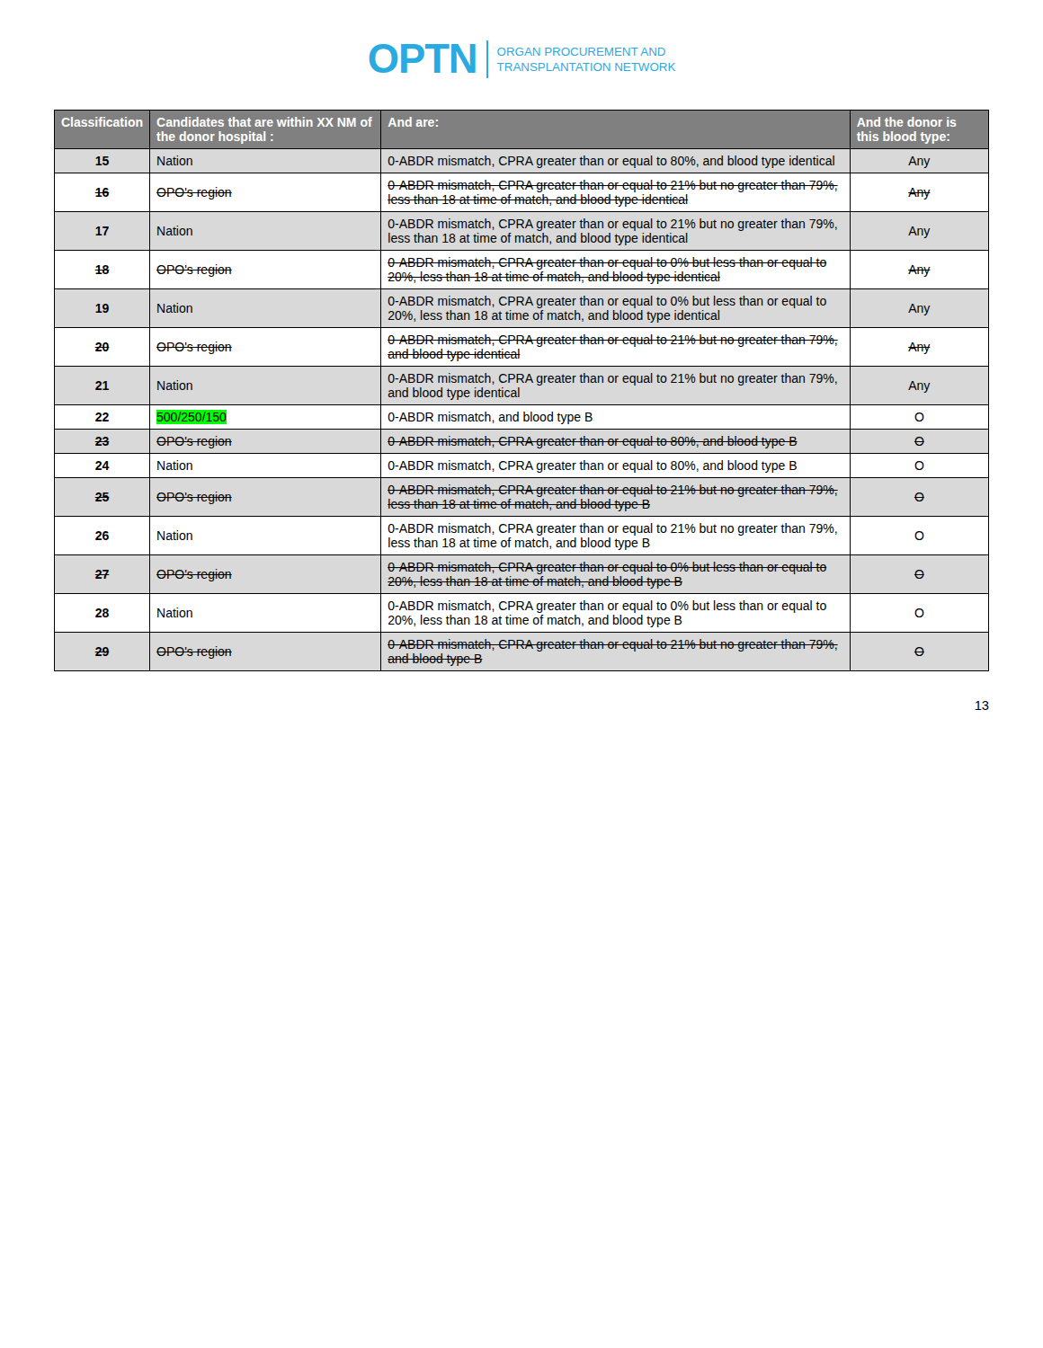OPTN ORGAN PROCUREMENT AND
TRANSPLANTATION NETWORK
| Classification | Candidates that are within XX NM of the donor hospital : | And are: | And the donor is this blood type: |
| --- | --- | --- | --- |
| 15 | Nation | 0-ABDR mismatch, CPRA greater than or equal to 80%, and blood type identical | Any |
| 16 | OPO's region | 0-ABDR mismatch, CPRA greater than or equal to 21% but no greater than 79%, less than 18 at time of match, and blood type identical | Any |
| 17 | Nation | 0-ABDR mismatch, CPRA greater than or equal to 21% but no greater than 79%, less than 18 at time of match, and blood type identical | Any |
| 18 | OPO's region | 0-ABDR mismatch, CPRA greater than or equal to 0% but less than or equal to 20%, less than 18 at time of match, and blood type identical | Any |
| 19 | Nation | 0-ABDR mismatch, CPRA greater than or equal to 0% but less than or equal to 20%, less than 18 at time of match, and blood type identical | Any |
| 20 | OPO's region | 0-ABDR mismatch, CPRA greater than or equal to 21% but no greater than 79%, and blood type identical | Any |
| 21 | Nation | 0-ABDR mismatch, CPRA greater than or equal to 21% but no greater than 79%, and blood type identical | Any |
| 22 | 500/250/150 | 0-ABDR mismatch, and blood type B | O |
| 23 | OPO's region | 0-ABDR mismatch, CPRA greater than or equal to 80%, and blood type B | O |
| 24 | Nation | 0-ABDR mismatch, CPRA greater than or equal to 80%, and blood type B | O |
| 25 | OPO's region | 0-ABDR mismatch, CPRA greater than or equal to 21% but no greater than 79%, less than 18 at time of match, and blood type B | O |
| 26 | Nation | 0-ABDR mismatch, CPRA greater than or equal to 21% but no greater than 79%, less than 18 at time of match, and blood type B | O |
| 27 | OPO's region | 0-ABDR mismatch, CPRA greater than or equal to 0% but less than or equal to 20%, less than 18 at time of match, and blood type B | O |
| 28 | Nation | 0-ABDR mismatch, CPRA greater than or equal to 0% but less than or equal to 20%, less than 18 at time of match, and blood type B | O |
| 29 | OPO's region | 0-ABDR mismatch, CPRA greater than or equal to 21% but no greater than 79%, and blood type B | O |
13